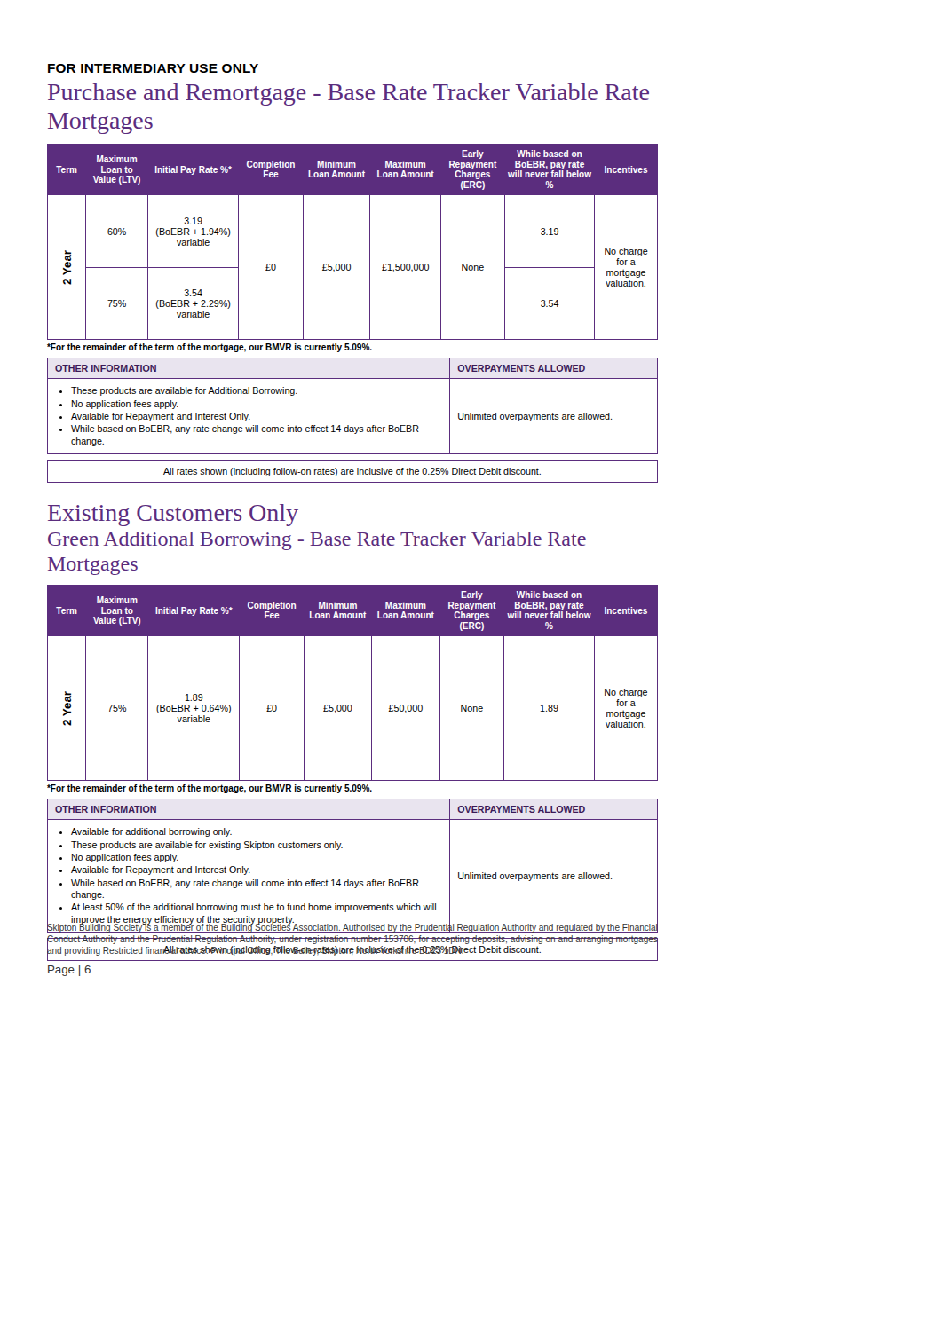FOR INTERMEDIARY USE ONLY
Purchase and Remortgage - Base Rate Tracker Variable Rate Mortgages
| Term | Maximum Loan to Value (LTV) | Initial Pay Rate %* | Completion Fee | Minimum Loan Amount | Maximum Loan Amount | Early Repayment Charges (ERC) | While based on BoEBR, pay rate will never fall below % | Incentives |
| --- | --- | --- | --- | --- | --- | --- | --- | --- |
| 2 Year | 60% | 3.19 (BoEBR + 1.94%) variable | £0 | £5,000 | £1,500,000 | None | 3.19 | No charge for a mortgage valuation. |
| 75% | 3.54 (BoEBR + 2.29%) variable | 3.54 |
*For the remainder of the term of the mortgage, our BMVR is currently 5.09%.
| OTHER INFORMATION | OVERPAYMENTS ALLOWED |
| --- | --- |
| These products are available for Additional Borrowing. No application fees apply. Available for Repayment and Interest Only. While based on BoEBR, any rate change will come into effect 14 days after BoEBR change. | Unlimited overpayments are allowed. |
All rates shown (including follow-on rates) are inclusive of the 0.25% Direct Debit discount.
Existing Customers Only
Green Additional Borrowing - Base Rate Tracker Variable Rate Mortgages
| Term | Maximum Loan to Value (LTV) | Initial Pay Rate %* | Completion Fee | Minimum Loan Amount | Maximum Loan Amount | Early Repayment Charges (ERC) | While based on BoEBR, pay rate will never fall below % | Incentives |
| --- | --- | --- | --- | --- | --- | --- | --- | --- |
| 2 Year | 75% | 1.89 (BoEBR + 0.64%) variable | £0 | £5,000 | £50,000 | None | 1.89 | No charge for a mortgage valuation. |
*For the remainder of the term of the mortgage, our BMVR is currently 5.09%.
| OTHER INFORMATION | OVERPAYMENTS ALLOWED |
| --- | --- |
| Available for additional borrowing only. These products are available for existing Skipton customers only. No application fees apply. Available for Repayment and Interest Only. While based on BoEBR, any rate change will come into effect 14 days after BoEBR change. At least 50% of the additional borrowing must be to fund home improvements which will improve the energy efficiency of the security property. | Unlimited overpayments are allowed. |
All rates shown (including follow-on rates) are inclusive of the 0.25% Direct Debit discount.
Skipton Building Society is a member of the Building Societies Association. Authorised by the Prudential Regulation Authority and regulated by the Financial Conduct Authority and the Prudential Regulation Authority, under registration number 153706, for accepting deposits, advising on and arranging mortgages and providing Restricted financial advice. Principal Office, The Bailey, Skipton, North Yorkshire BD23 1DN.
Page | 6